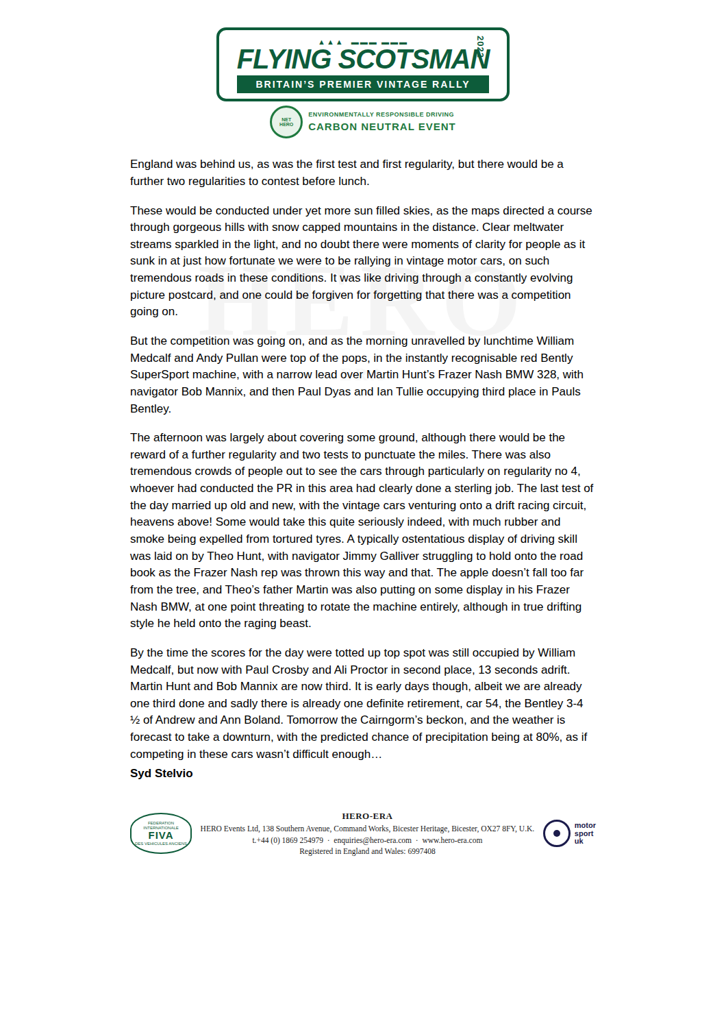▲▲▲ ▬▬▬ ▬▬▬
FLYING SCOTSMAN
2022
BRITAIN’S PREMIER VINTAGE RALLY
NET
HERO
ENVIRONMENTALLY RESPONSIBLE DRIVING
CARBON NEUTRAL EVENT
HEROERA
England was behind us, as was the first test and first regularity, but there would be a further two regularities to contest before lunch.
These would be conducted under yet more sun filled skies, as the maps directed a course through gorgeous hills with snow capped mountains in the distance. Clear meltwater streams sparkled in the light, and no doubt there were moments of clarity for people as it sunk in at just how fortunate we were to be rallying in vintage motor cars, on such tremendous roads in these conditions. It was like driving through a constantly evolving picture postcard, and one could be forgiven for forgetting that there was a competition going on.
But the competition was going on, and as the morning unravelled by lunchtime William Medcalf and Andy Pullan were top of the pops, in the instantly recognisable red Bently SuperSport machine, with a narrow lead over Martin Hunt’s Frazer Nash BMW 328, with navigator Bob Mannix, and then Paul Dyas and Ian Tullie occupying third place in Pauls Bentley.
The afternoon was largely about covering some ground, although there would be the reward of a further regularity and two tests to punctuate the miles. There was also tremendous crowds of people out to see the cars through particularly on regularity no 4, whoever had conducted the PR in this area had clearly done a sterling job. The last test of the day married up old and new, with the vintage cars venturing onto a drift racing circuit, heavens above! Some would take this quite seriously indeed, with much rubber and smoke being expelled from tortured tyres. A typically ostentatious display of driving skill was laid on by Theo Hunt, with navigator Jimmy Galliver struggling to hold onto the road book as the Frazer Nash rep was thrown this way and that. The apple doesn’t fall too far from the tree, and Theo’s father Martin was also putting on some display in his Frazer Nash BMW, at one point threating to rotate the machine entirely, although in true drifting style he held onto the raging beast.
By the time the scores for the day were totted up top spot was still occupied by William Medcalf, but now with Paul Crosby and Ali Proctor in second place, 13 seconds adrift. Martin Hunt and Bob Mannix are now third. It is early days though, albeit we are already one third done and sadly there is already one definite retirement, car 54, the Bentley 3-4 ½ of Andrew and Ann Boland. Tomorrow the Cairngorm’s beckon, and the weather is forecast to take a downturn, with the predicted chance of precipitation being at 80%, as if competing in these cars wasn’t difficult enough…
Syd Stelvio
FEDERATION INTERNATIONALE
FIVA
DES VEHICULES ANCIENS
HERO-ERA
HERO Events Ltd, 138 Southern Avenue, Command Works, Bicester Heritage, Bicester, OX27 8FY, U.K.
t.+44 (0) 1869 254979 · enquiries@hero-era.com · www.hero-era.com
Registered in England and Wales: 6997408
motor
sport
uk